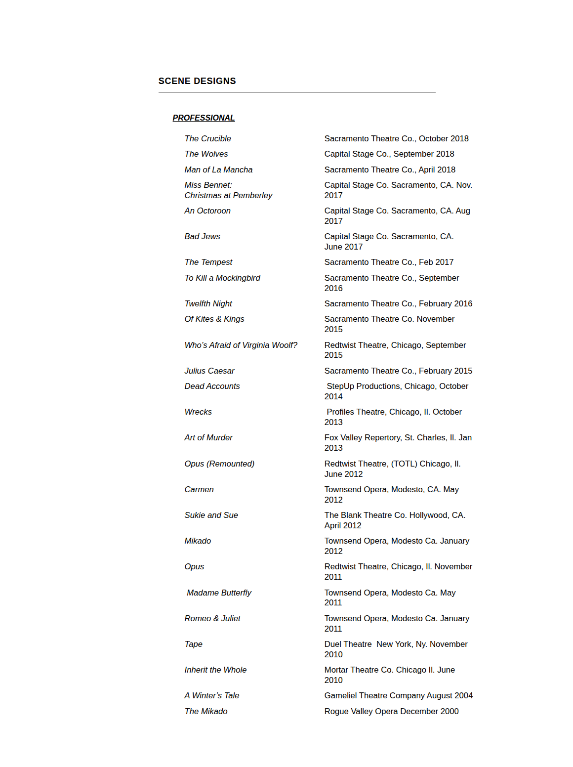SCENE DESIGNS
PROFESSIONAL
| The Crucible | Sacramento Theatre Co., October 2018 |
| The Wolves | Capital Stage Co., September 2018 |
| Man of La Mancha | Sacramento Theatre Co., April 2018 |
| Miss Bennet: Christmas at Pemberley | Capital Stage Co. Sacramento, CA. Nov. 2017 |
| An Octoroon | Capital Stage Co. Sacramento, CA. Aug 2017 |
| Bad Jews | Capital Stage Co. Sacramento, CA. June 2017 |
| The Tempest | Sacramento Theatre Co., Feb 2017 |
| To Kill a Mockingbird | Sacramento Theatre Co., September 2016 |
| Twelfth Night | Sacramento Theatre Co., February 2016 |
| Of Kites & Kings | Sacramento Theatre Co. November 2015 |
| Who’s Afraid of Virginia Woolf? | Redtwist Theatre, Chicago, September 2015 |
| Julius Caesar | Sacramento Theatre Co., February 2015 |
| Dead Accounts | StepUp Productions, Chicago, October 2014 |
| Wrecks | Profiles Theatre, Chicago, Il. October 2013 |
| Art of Murder | Fox Valley Repertory, St. Charles, Il. Jan 2013 |
| Opus (Remounted) | Redtwist Theatre, (TOTL) Chicago, Il. June 2012 |
| Carmen | Townsend Opera, Modesto, CA. May 2012 |
| Sukie and Sue | The Blank Theatre Co. Hollywood, CA. April 2012 |
| Mikado | Townsend Opera, Modesto Ca. January 2012 |
| Opus | Redtwist Theatre, Chicago, Il. November 2011 |
| Madame Butterfly | Townsend Opera, Modesto Ca. May 2011 |
| Romeo & Juliet | Townsend Opera, Modesto Ca. January 2011 |
| Tape | Duel Theatre New York, Ny. November 2010 |
| Inherit the Whole | Mortar Theatre Co. Chicago Il. June 2010 |
| A Winter’s Tale | Gameliel Theatre Company August 2004 |
| The Mikado | Rogue Valley Opera December 2000 |